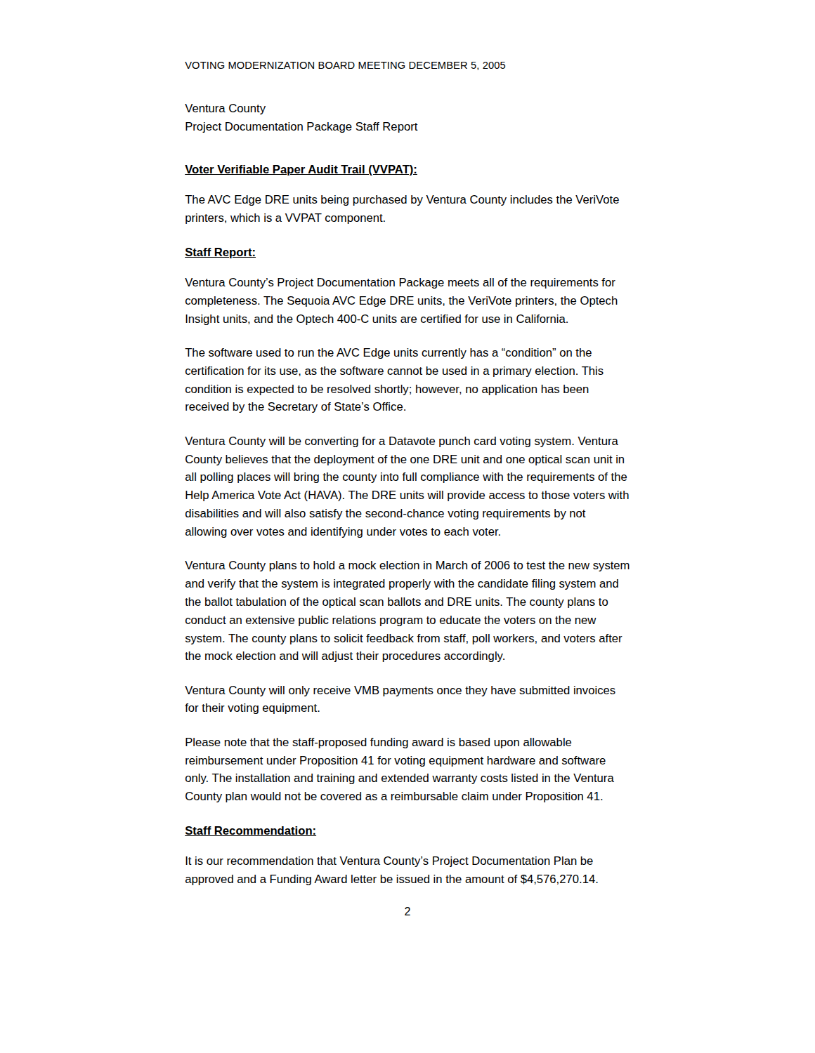VOTING MODERNIZATION BOARD MEETING DECEMBER 5, 2005
Ventura County
Project Documentation Package Staff Report
Voter Verifiable Paper Audit Trail (VVPAT):
The AVC Edge DRE units being purchased by Ventura County includes the VeriVote printers, which is a VVPAT component.
Staff Report:
Ventura County’s Project Documentation Package meets all of the requirements for completeness. The Sequoia AVC Edge DRE units, the VeriVote printers, the Optech Insight units, and the Optech 400-C units are certified for use in California.
The software used to run the AVC Edge units currently has a “condition” on the certification for its use, as the software cannot be used in a primary election. This condition is expected to be resolved shortly; however, no application has been received by the Secretary of State’s Office.
Ventura County will be converting for a Datavote punch card voting system. Ventura County believes that the deployment of the one DRE unit and one optical scan unit in all polling places will bring the county into full compliance with the requirements of the Help America Vote Act (HAVA). The DRE units will provide access to those voters with disabilities and will also satisfy the second-chance voting requirements by not allowing over votes and identifying under votes to each voter.
Ventura County plans to hold a mock election in March of 2006 to test the new system and verify that the system is integrated properly with the candidate filing system and the ballot tabulation of the optical scan ballots and DRE units. The county plans to conduct an extensive public relations program to educate the voters on the new system. The county plans to solicit feedback from staff, poll workers, and voters after the mock election and will adjust their procedures accordingly.
Ventura County will only receive VMB payments once they have submitted invoices for their voting equipment.
Please note that the staff-proposed funding award is based upon allowable reimbursement under Proposition 41 for voting equipment hardware and software only. The installation and training and extended warranty costs listed in the Ventura County plan would not be covered as a reimbursable claim under Proposition 41.
Staff Recommendation:
It is our recommendation that Ventura County’s Project Documentation Plan be approved and a Funding Award letter be issued in the amount of $4,576,270.14.
2